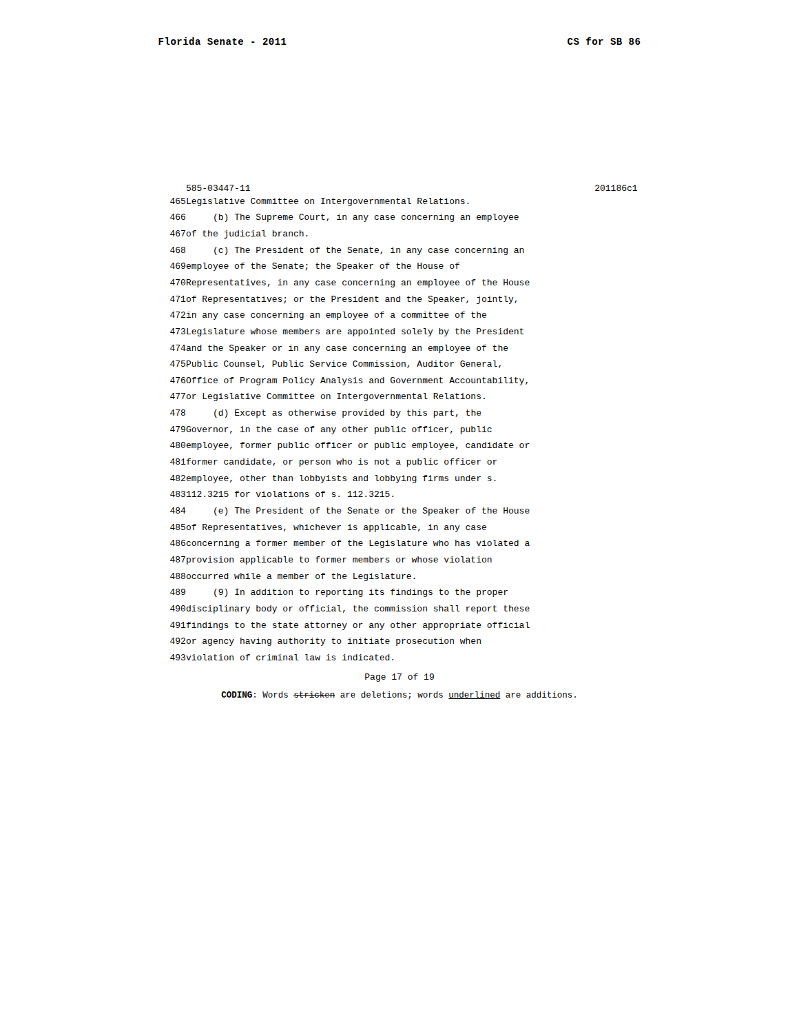Florida Senate - 2011
CS for SB 86
585-03447-11 201186c1
| 465 | Legislative Committee on Intergovernmental Relations. |
| 466 | (b) The Supreme Court, in any case concerning an employee |
| 467 | of the judicial branch. |
| 468 | (c) The President of the Senate, in any case concerning an |
| 469 | employee of the Senate; the Speaker of the House of |
| 470 | Representatives, in any case concerning an employee of the House |
| 471 | of Representatives; or the President and the Speaker, jointly, |
| 472 | in any case concerning an employee of a committee of the |
| 473 | Legislature whose members are appointed solely by the President |
| 474 | and the Speaker or in any case concerning an employee of the |
| 475 | Public Counsel, Public Service Commission, Auditor General, |
| 476 | Office of Program Policy Analysis and Government Accountability, |
| 477 | or Legislative Committee on Intergovernmental Relations. |
| 478 | (d) Except as otherwise provided by this part, the |
| 479 | Governor, in the case of any other public officer, public |
| 480 | employee, former public officer or public employee, candidate or |
| 481 | former candidate, or person who is not a public officer or |
| 482 | employee, other than lobbyists and lobbying firms under s. |
| 483 | 112.3215 for violations of s. 112.3215. |
| 484 | (e) The President of the Senate or the Speaker of the House |
| 485 | of Representatives, whichever is applicable, in any case |
| 486 | concerning a former member of the Legislature who has violated a |
| 487 | provision applicable to former members or whose violation |
| 488 | occurred while a member of the Legislature. |
| 489 | (9) In addition to reporting its findings to the proper |
| 490 | disciplinary body or official, the commission shall report these |
| 491 | findings to the state attorney or any other appropriate official |
| 492 | or agency having authority to initiate prosecution when |
| 493 | violation of criminal law is indicated. |
Page 17 of 19
CODING: Words stricken are deletions; words underlined are additions.